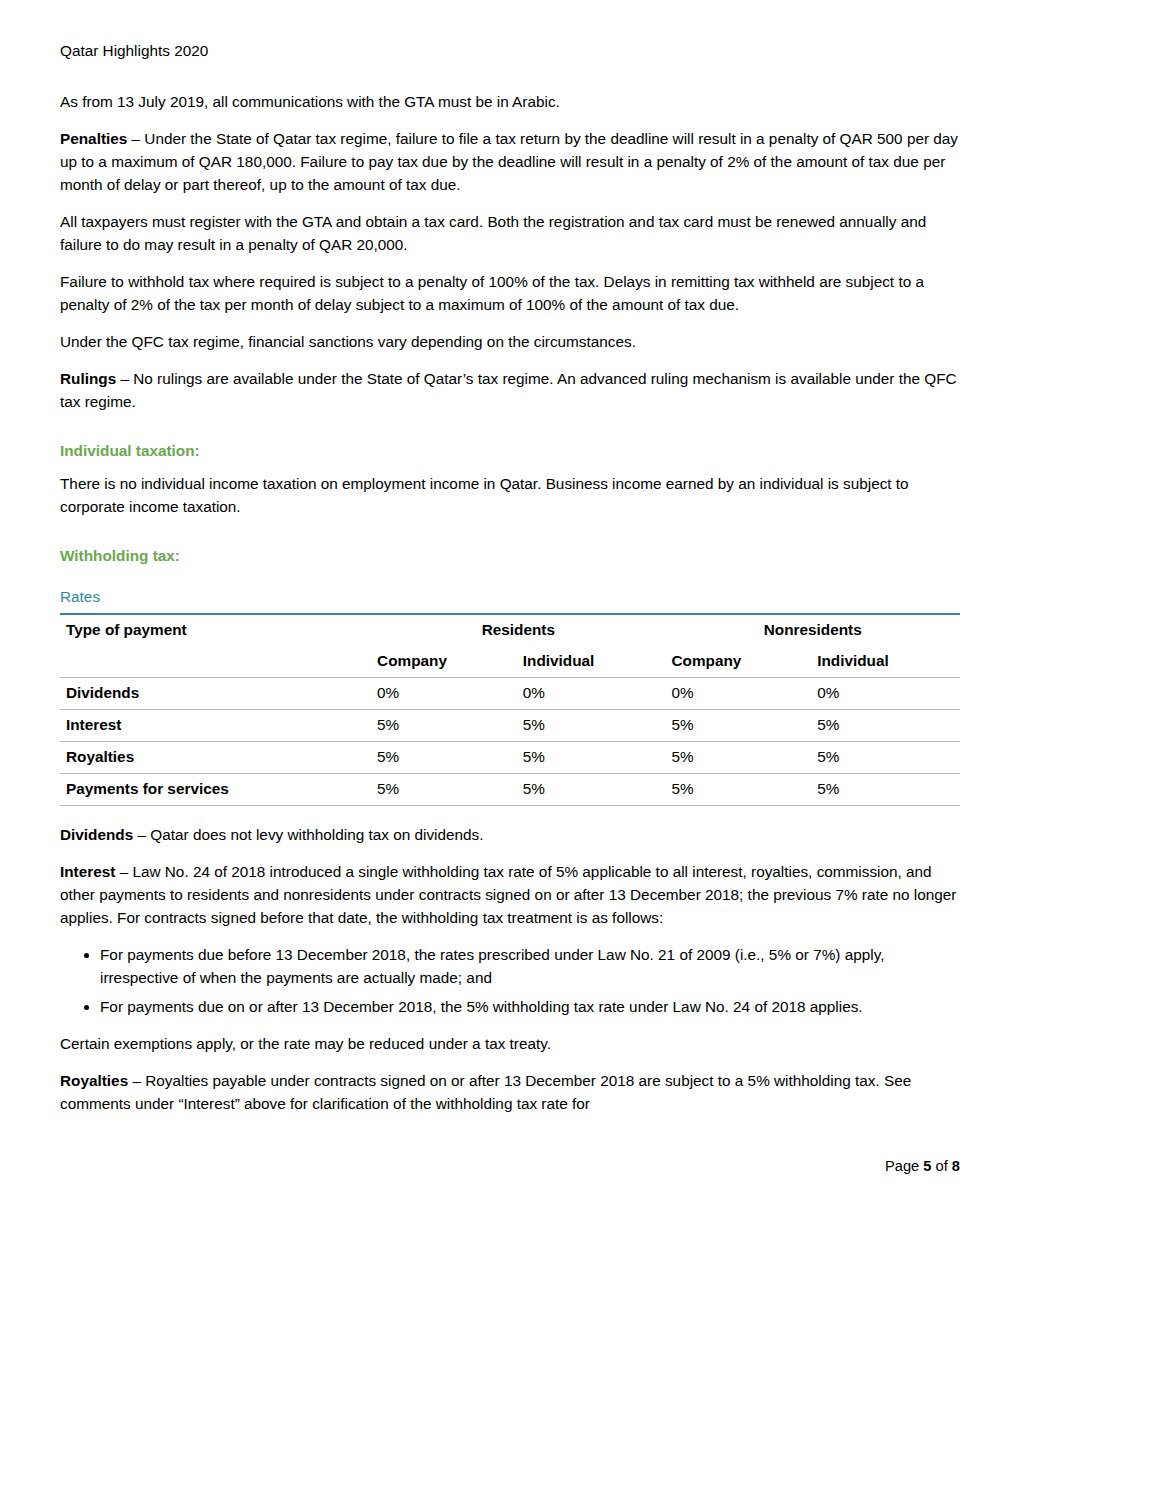Qatar Highlights 2020
As from 13 July 2019, all communications with the GTA must be in Arabic.
Penalties – Under the State of Qatar tax regime, failure to file a tax return by the deadline will result in a penalty of QAR 500 per day up to a maximum of QAR 180,000. Failure to pay tax due by the deadline will result in a penalty of 2% of the amount of tax due per month of delay or part thereof, up to the amount of tax due.
All taxpayers must register with the GTA and obtain a tax card. Both the registration and tax card must be renewed annually and failure to do may result in a penalty of QAR 20,000.
Failure to withhold tax where required is subject to a penalty of 100% of the tax. Delays in remitting tax withheld are subject to a penalty of 2% of the tax per month of delay subject to a maximum of 100% of the amount of tax due.
Under the QFC tax regime, financial sanctions vary depending on the circumstances.
Rulings – No rulings are available under the State of Qatar’s tax regime. An advanced ruling mechanism is available under the QFC tax regime.
Individual taxation:
There is no individual income taxation on employment income in Qatar. Business income earned by an individual is subject to corporate income taxation.
Withholding tax:
Rates
| Type of payment | Residents | Nonresidents |
| --- | --- | --- |
| | Company | Individual | Company | Individual |
| Dividends | 0% | 0% | 0% | 0% |
| Interest | 5% | 5% | 5% | 5% |
| Royalties | 5% | 5% | 5% | 5% |
| Payments for services | 5% | 5% | 5% | 5% |
Dividends – Qatar does not levy withholding tax on dividends.
Interest – Law No. 24 of 2018 introduced a single withholding tax rate of 5% applicable to all interest, royalties, commission, and other payments to residents and nonresidents under contracts signed on or after 13 December 2018; the previous 7% rate no longer applies. For contracts signed before that date, the withholding tax treatment is as follows:
For payments due before 13 December 2018, the rates prescribed under Law No. 21 of 2009 (i.e., 5% or 7%) apply, irrespective of when the payments are actually made; and
For payments due on or after 13 December 2018, the 5% withholding tax rate under Law No. 24 of 2018 applies.
Certain exemptions apply, or the rate may be reduced under a tax treaty.
Royalties – Royalties payable under contracts signed on or after 13 December 2018 are subject to a 5% withholding tax. See comments under “Interest” above for clarification of the withholding tax rate for
Page 5 of 8